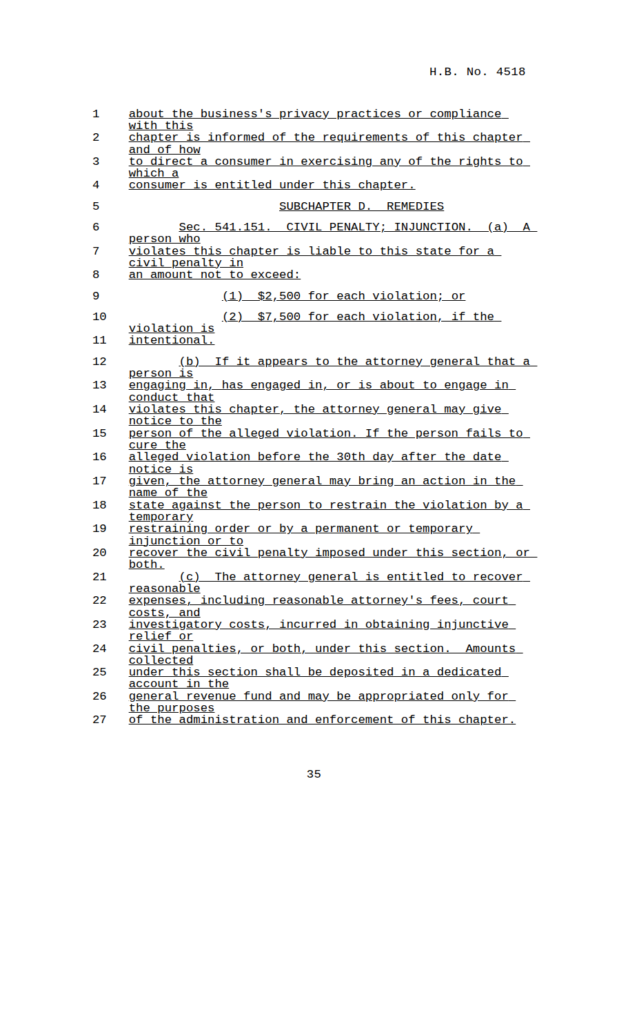H.B. No. 4518
| 1 | about the business's privacy practices or compliance with this |
| 2 | chapter is informed of the requirements of this chapter and of how |
| 3 | to direct a consumer in exercising any of the rights to which a |
| 4 | consumer is entitled under this chapter. |
| 5 | SUBCHAPTER D. REMEDIES |
| 6 | Sec. 541.151. CIVIL PENALTY; INJUNCTION. (a) A person who |
| 7 | violates this chapter is liable to this state for a civil penalty in |
| 8 | an amount not to exceed: |
| 9 | (1) $2,500 for each violation; or |
| 10 | (2) $7,500 for each violation, if the violation is |
| 11 | intentional. |
| 12 | (b) If it appears to the attorney general that a person is |
| 13 | engaging in, has engaged in, or is about to engage in conduct that |
| 14 | violates this chapter, the attorney general may give notice to the |
| 15 | person of the alleged violation. If the person fails to cure the |
| 16 | alleged violation before the 30th day after the date notice is |
| 17 | given, the attorney general may bring an action in the name of the |
| 18 | state against the person to restrain the violation by a temporary |
| 19 | restraining order or by a permanent or temporary injunction or to |
| 20 | recover the civil penalty imposed under this section, or both. |
| 21 | (c) The attorney general is entitled to recover reasonable |
| 22 | expenses, including reasonable attorney's fees, court costs, and |
| 23 | investigatory costs, incurred in obtaining injunctive relief or |
| 24 | civil penalties, or both, under this section. Amounts collected |
| 25 | under this section shall be deposited in a dedicated account in the |
| 26 | general revenue fund and may be appropriated only for the purposes |
| 27 | of the administration and enforcement of this chapter. |
35